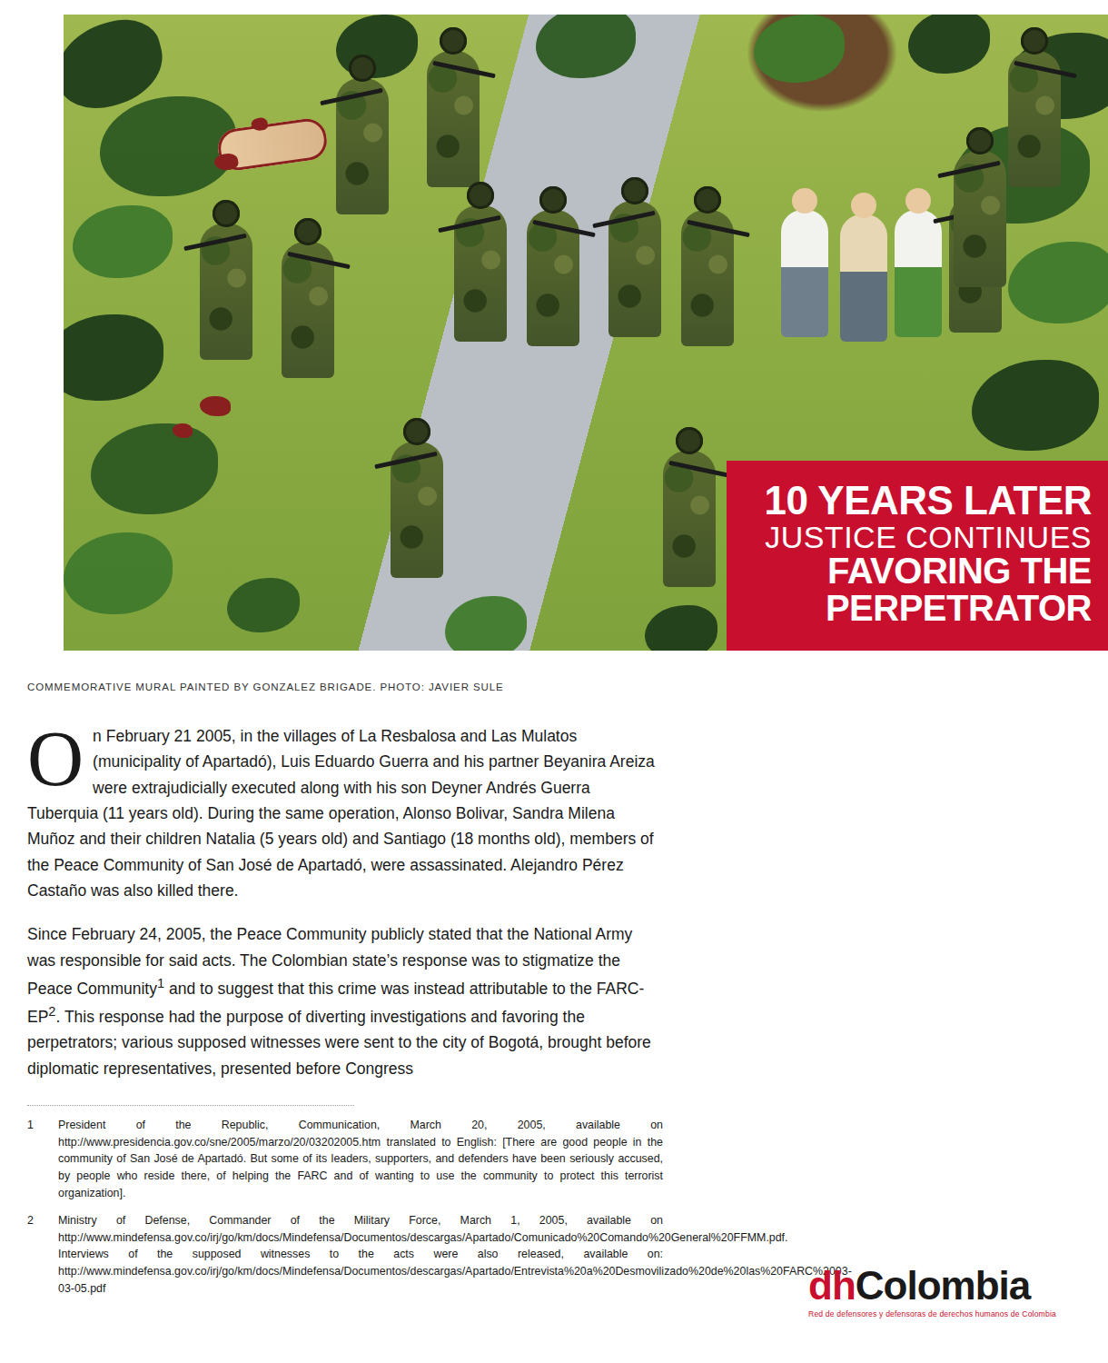10 YEARS LATER JUSTICE CONTINUES FAVORING THE PERPETRATOR
Commemorative mural painted by Gonzalez Brigade. Photo: Javier Sule
On February 21 2005, in the villages of La Resbalosa and Las Mulatos (municipality of Apartadó), Luis Eduardo Guerra and his partner Beyanira Areiza were extrajudicially executed along with his son Deyner Andrés Guerra Tuberquia (11 years old). During the same operation, Alonso Bolivar, Sandra Milena Muñoz and their children Natalia (5 years old) and Santiago (18 months old), members of the Peace Community of San José de Apartadó, were assassinated. Alejandro Pérez Castaño was also killed there.
Since February 24, 2005, the Peace Community publicly stated that the National Army was responsible for said acts. The Colombian state’s response was to stigmatize the Peace Community1 and to suggest that this crime was instead attributable to the FARC-EP2. This response had the purpose of diverting investigations and favoring the perpetrators; various supposed witnesses were sent to the city of Bogotá, brought before diplomatic representatives, presented before Congress
President of the Republic, Communication, March 20, 2005, available on http://www.presidencia.gov.co/sne/2005/marzo/20/03202005.htm translated to English: [There are good people in the community of San José de Apartadó. But some of its leaders, supporters, and defenders have been seriously accused, by people who reside there, of helping the FARC and of wanting to use the community to protect this terrorist organization].
Ministry of Defense, Commander of the Military Force, March 1, 2005, available on http://www.mindefensa.gov.co/irj/go/km/docs/Mindefensa/Documentos/descargas/Apartado/Comunicado%20Comando%20General%20FFMM.pdf. Interviews of the supposed witnesses to the acts were also released, available on: http://www.mindefensa.gov.co/irj/go/km/docs/Mindefensa/Documentos/descargas/Apartado/Entrevista%20a%20Desmovilizado%20de%20las%20FARC%2003-03-05.pdf
dh Colombia
Red de defensores y defensoras de derechos humanos de Colombia